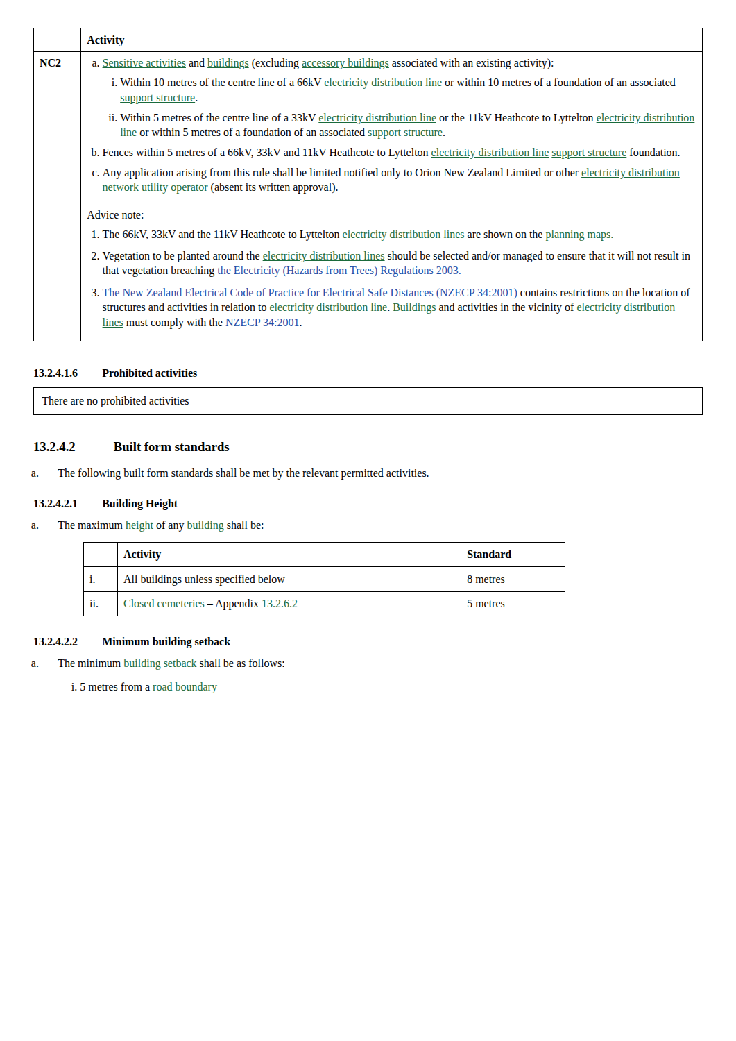| | Activity |
| NC2 | Sensitive activities and buildings (excluding accessory buildings associated with an existing activity): Within 10 metres of the centre line of a 66kV electricity distribution line or within 10 metres of a foundation of an associated support structure . Within 5 metres of the centre line of a 33kV electricity distribution line or the 11kV Heathcote to Lyttelton electricity distribution line or within 5 metres of a foundation of an associated support structure . Fences within 5 metres of a 66kV, 33kV and 11kV Heathcote to Lyttelton electricity distribution line support structure foundation. Any application arising from this rule shall be limited notified only to Orion New Zealand Limited or other electricity distribution network utility operator (absent its written approval). Advice note: The 66kV, 33kV and the 11kV Heathcote to Lyttelton electricity distribution lines are shown on the planning maps. Vegetation to be planted around the electricity distribution lines should be selected and/or managed to ensure that it will not result in that vegetation breaching the Electricity (Hazards from Trees) Regulations 2003. The New Zealand Electrical Code of Practice for Electrical Safe Distances (NZECP 34:2001) contains restrictions on the location of structures and activities in relation to electricity distribution line . Buildings and activities in the vicinity of electricity distribution lines must comply with the NZECP 34:2001 . |
13.2.4.1.6 Prohibited activities
There are no prohibited activities
13.2.4.2 Built form standards
a. The following built form standards shall be met by the relevant permitted activities.
13.2.4.2.1 Building Height
a. The maximum height of any building shall be:
| | Activity | Standard |
| i. | All buildings unless specified below | 8 metres |
| ii. | Closed cemeteries – Appendix 13.2.6.2 | 5 metres |
13.2.4.2.2 Minimum building setback
a. The minimum building setback shall be as follows:
5 metres from a road boundary